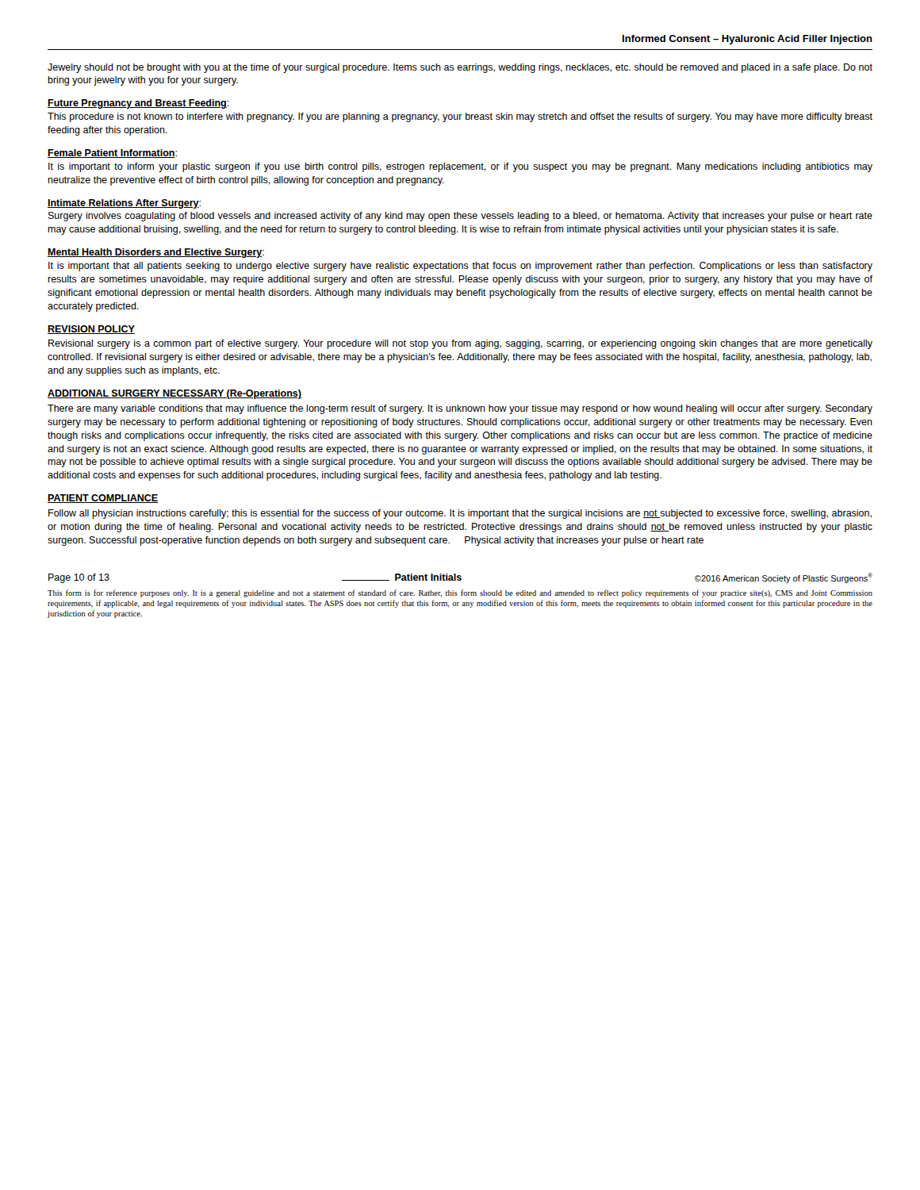Informed Consent – Hyaluronic Acid Filler Injection
Jewelry should not be brought with you at the time of your surgical procedure. Items such as earrings, wedding rings, necklaces, etc. should be removed and placed in a safe place. Do not bring your jewelry with you for your surgery.
Future Pregnancy and Breast Feeding:
This procedure is not known to interfere with pregnancy. If you are planning a pregnancy, your breast skin may stretch and offset the results of surgery. You may have more difficulty breast feeding after this operation.
Female Patient Information:
It is important to inform your plastic surgeon if you use birth control pills, estrogen replacement, or if you suspect you may be pregnant. Many medications including antibiotics may neutralize the preventive effect of birth control pills, allowing for conception and pregnancy.
Intimate Relations After Surgery:
Surgery involves coagulating of blood vessels and increased activity of any kind may open these vessels leading to a bleed, or hematoma. Activity that increases your pulse or heart rate may cause additional bruising, swelling, and the need for return to surgery to control bleeding. It is wise to refrain from intimate physical activities until your physician states it is safe.
Mental Health Disorders and Elective Surgery:
It is important that all patients seeking to undergo elective surgery have realistic expectations that focus on improvement rather than perfection. Complications or less than satisfactory results are sometimes unavoidable, may require additional surgery and often are stressful. Please openly discuss with your surgeon, prior to surgery, any history that you may have of significant emotional depression or mental health disorders. Although many individuals may benefit psychologically from the results of elective surgery, effects on mental health cannot be accurately predicted.
REVISION POLICY
Revisional surgery is a common part of elective surgery. Your procedure will not stop you from aging, sagging, scarring, or experiencing ongoing skin changes that are more genetically controlled. If revisional surgery is either desired or advisable, there may be a physician's fee. Additionally, there may be fees associated with the hospital, facility, anesthesia, pathology, lab, and any supplies such as implants, etc.
ADDITIONAL SURGERY NECESSARY (Re-Operations)
There are many variable conditions that may influence the long-term result of surgery. It is unknown how your tissue may respond or how wound healing will occur after surgery. Secondary surgery may be necessary to perform additional tightening or repositioning of body structures. Should complications occur, additional surgery or other treatments may be necessary. Even though risks and complications occur infrequently, the risks cited are associated with this surgery. Other complications and risks can occur but are less common. The practice of medicine and surgery is not an exact science. Although good results are expected, there is no guarantee or warranty expressed or implied, on the results that may be obtained. In some situations, it may not be possible to achieve optimal results with a single surgical procedure. You and your surgeon will discuss the options available should additional surgery be advised. There may be additional costs and expenses for such additional procedures, including surgical fees, facility and anesthesia fees, pathology and lab testing.
PATIENT COMPLIANCE
Follow all physician instructions carefully; this is essential for the success of your outcome. It is important that the surgical incisions are not subjected to excessive force, swelling, abrasion, or motion during the time of healing. Personal and vocational activity needs to be restricted. Protective dressings and drains should not be removed unless instructed by your plastic surgeon. Successful post-operative function depends on both surgery and subsequent care. Physical activity that increases your pulse or heart rate
Page 10 of 13 Patient Initials ©2016 American Society of Plastic Surgeons®
This form is for reference purposes only. It is a general guideline and not a statement of standard of care. Rather, this form should be edited and amended to reflect policy requirements of your practice site(s), CMS and Joint Commission requirements, if applicable, and legal requirements of your individual states. The ASPS does not certify that this form, or any modified version of this form, meets the requirements to obtain informed consent for this particular procedure in the jurisdiction of your practice.